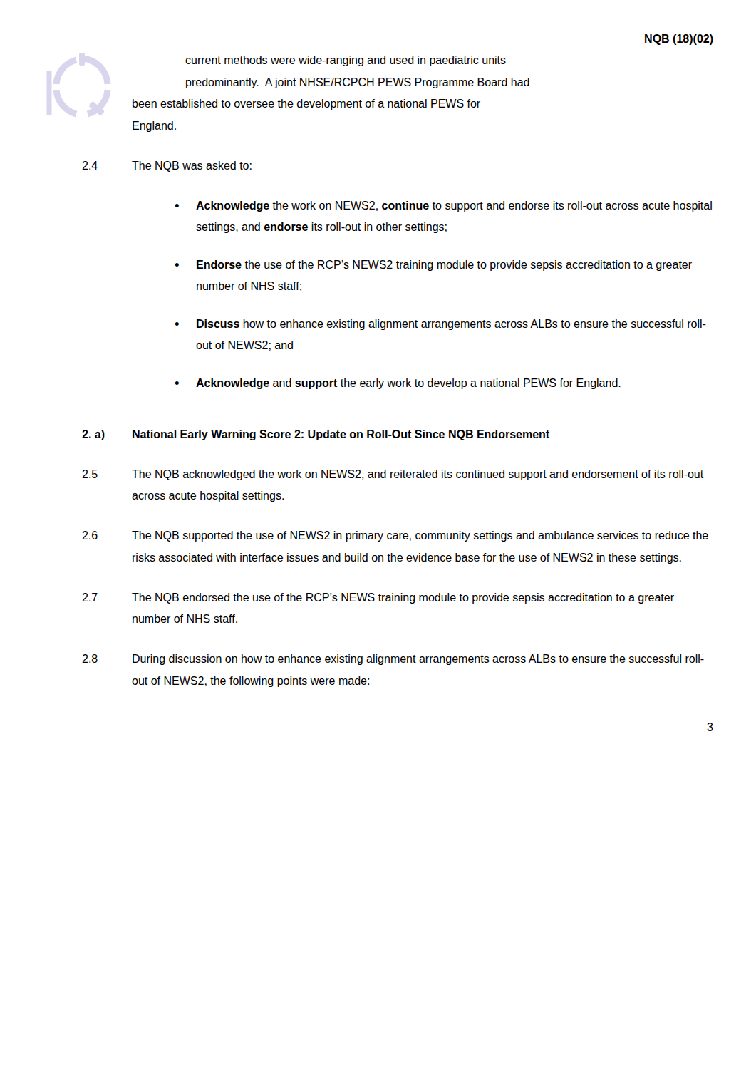NQB (18)(02)
current methods were wide-ranging and used in paediatric units
predominantly. A joint NHSE/RCPCH PEWS Programme Board had
been established to oversee the development of a national PEWS for
England.
2.4
The NQB was asked to:
Acknowledge the work on NEWS2, continue to support and endorse its roll-out across acute hospital settings, and endorse its roll-out in other settings;
Endorse the use of the RCP’s NEWS2 training module to provide sepsis accreditation to a greater number of NHS staff;
Discuss how to enhance existing alignment arrangements across ALBs to ensure the successful roll-out of NEWS2; and
Acknowledge and support the early work to develop a national PEWS for England.
2. a)
National Early Warning Score 2: Update on Roll-Out Since NQB Endorsement
2.5
The NQB acknowledged the work on NEWS2, and reiterated its continued support and endorsement of its roll-out across acute hospital settings.
2.6
The NQB supported the use of NEWS2 in primary care, community settings and ambulance services to reduce the risks associated with interface issues and build on the evidence base for the use of NEWS2 in these settings.
2.7
The NQB endorsed the use of the RCP’s NEWS training module to provide sepsis accreditation to a greater number of NHS staff.
2.8
During discussion on how to enhance existing alignment arrangements across ALBs to ensure the successful roll-out of NEWS2, the following points were made:
3